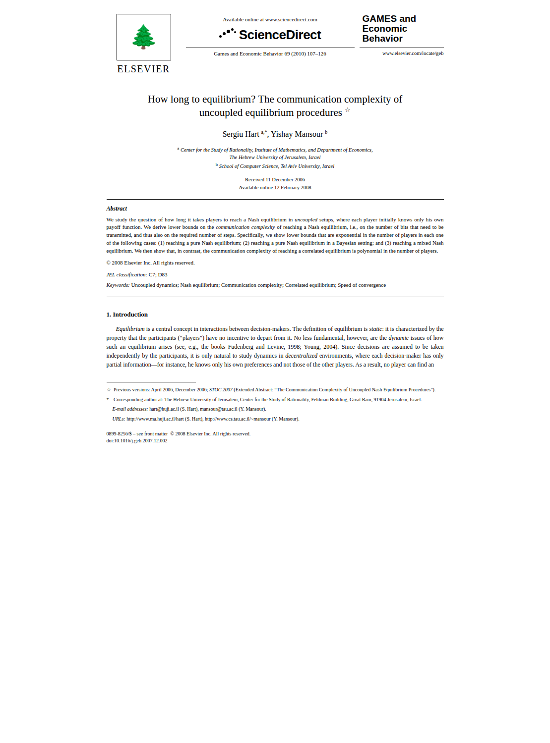🌲
ELSEVIER
Available online at www.sciencedirect.com
ScienceDirect
Games and Economic Behavior 69 (2010) 107–126
GAMES and
Economic
Behavior
www.elsevier.com/locate/geb
How long to equilibrium? The communication complexity of
uncoupled equilibrium procedures ☆
Sergiu Hart a,*, Yishay Mansour b
a Center for the Study of Rationality, Institute of Mathematics, and Department of Economics,
The Hebrew University of Jerusalem, Israel
b School of Computer Science, Tel Aviv University, Israel
Received 11 December 2006
Available online 12 February 2008
Abstract
We study the question of how long it takes players to reach a Nash equilibrium in uncoupled setups, where each player initially knows only his own payoff function. We derive lower bounds on the communication complexity of reaching a Nash equilibrium, i.e., on the number of bits that need to be transmitted, and thus also on the required number of steps. Specifically, we show lower bounds that are exponential in the number of players in each one of the following cases: (1) reaching a pure Nash equilibrium; (2) reaching a pure Nash equilibrium in a Bayesian setting; and (3) reaching a mixed Nash equilibrium. We then show that, in contrast, the communication complexity of reaching a correlated equilibrium is polynomial in the number of players.
© 2008 Elsevier Inc. All rights reserved.
JEL classification: C7; D83
Keywords: Uncoupled dynamics; Nash equilibrium; Communication complexity; Correlated equilibrium; Speed of convergence
1. Introduction
Equilibrium is a central concept in interactions between decision-makers. The definition of equilibrium is static: it is characterized by the property that the participants (“players”) have no incentive to depart from it. No less fundamental, however, are the dynamic issues of how such an equilibrium arises (see, e.g., the books Fudenberg and Levine, 1998; Young, 2004). Since decisions are assumed to be taken independently by the participants, it is only natural to study dynamics in decentralized environments, where each decision-maker has only partial information—for instance, he knows only his own preferences and not those of the other players. As a result, no player can find an
☆ Previous versions: April 2006, December 2006; STOC 2007 (Extended Abstract: “The Communication Complexity of Uncoupled Nash Equilibrium Procedures”).
* Corresponding author at: The Hebrew University of Jerusalem, Center for the Study of Rationality, Feldman Building, Givat Ram, 91904 Jerusalem, Israel.
E-mail addresses: hart@huji.ac.il (S. Hart), mansour@tau.ac.il (Y. Mansour).
URLs: http://www.ma.huji.ac.il/hart (S. Hart), http://www.cs.tau.ac.il/~mansour (Y. Mansour).
0899-8256/$ – see front matter © 2008 Elsevier Inc. All rights reserved. doi:10.1016/j.geb.2007.12.002